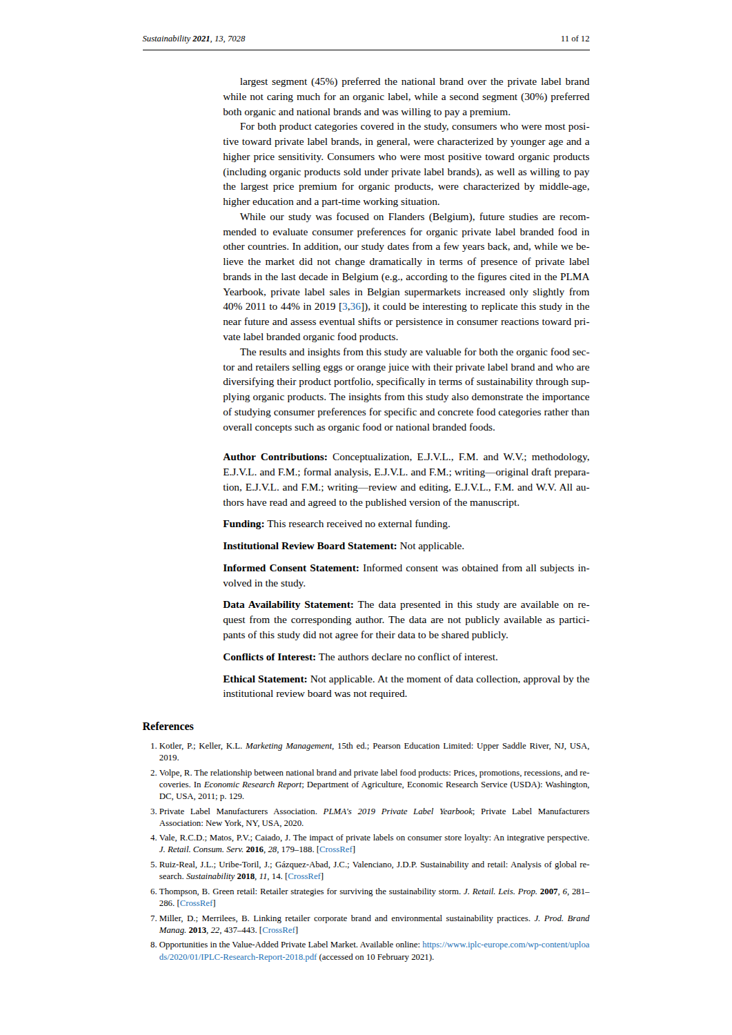Sustainability 2021, 13, 7028
11 of 12
largest segment (45%) preferred the national brand over the private label brand while not caring much for an organic label, while a second segment (30%) preferred both organic and national brands and was willing to pay a premium.
For both product categories covered in the study, consumers who were most positive toward private label brands, in general, were characterized by younger age and a higher price sensitivity. Consumers who were most positive toward organic products (including organic products sold under private label brands), as well as willing to pay the largest price premium for organic products, were characterized by middle-age, higher education and a part-time working situation.
While our study was focused on Flanders (Belgium), future studies are recommended to evaluate consumer preferences for organic private label branded food in other countries. In addition, our study dates from a few years back, and, while we believe the market did not change dramatically in terms of presence of private label brands in the last decade in Belgium (e.g., according to the figures cited in the PLMA Yearbook, private label sales in Belgian supermarkets increased only slightly from 40% 2011 to 44% in 2019 [3,36]), it could be interesting to replicate this study in the near future and assess eventual shifts or persistence in consumer reactions toward private label branded organic food products.
The results and insights from this study are valuable for both the organic food sector and retailers selling eggs or orange juice with their private label brand and who are diversifying their product portfolio, specifically in terms of sustainability through supplying organic products. The insights from this study also demonstrate the importance of studying consumer preferences for specific and concrete food categories rather than overall concepts such as organic food or national branded foods.
Author Contributions: Conceptualization, E.J.V.L., F.M. and W.V.; methodology, E.J.V.L. and F.M.; formal analysis, E.J.V.L. and F.M.; writing—original draft preparation, E.J.V.L. and F.M.; writing—review and editing, E.J.V.L., F.M. and W.V. All authors have read and agreed to the published version of the manuscript.
Funding: This research received no external funding.
Institutional Review Board Statement: Not applicable.
Informed Consent Statement: Informed consent was obtained from all subjects involved in the study.
Data Availability Statement: The data presented in this study are available on request from the corresponding author. The data are not publicly available as participants of this study did not agree for their data to be shared publicly.
Conflicts of Interest: The authors declare no conflict of interest.
Ethical Statement: Not applicable. At the moment of data collection, approval by the institutional review board was not required.
References
Kotler, P.; Keller, K.L. Marketing Management, 15th ed.; Pearson Education Limited: Upper Saddle River, NJ, USA, 2019.
Volpe, R. The relationship between national brand and private label food products: Prices, promotions, recessions, and recoveries. In Economic Research Report; Department of Agriculture, Economic Research Service (USDA): Washington, DC, USA, 2011; p. 129.
Private Label Manufacturers Association. PLMA's 2019 Private Label Yearbook; Private Label Manufacturers Association: New York, NY, USA, 2020.
Vale, R.C.D.; Matos, P.V.; Caiado, J. The impact of private labels on consumer store loyalty: An integrative perspective. J. Retail. Consum. Serv. 2016, 28, 179–188. [CrossRef]
Ruiz-Real, J.L.; Uribe-Toril, J.; Gázquez-Abad, J.C.; Valenciano, J.D.P. Sustainability and retail: Analysis of global research. Sustainability 2018, 11, 14. [CrossRef]
Thompson, B. Green retail: Retailer strategies for surviving the sustainability storm. J. Retail. Leis. Prop. 2007, 6, 281–286. [CrossRef]
Miller, D.; Merrilees, B. Linking retailer corporate brand and environmental sustainability practices. J. Prod. Brand Manag. 2013, 22, 437–443. [CrossRef]
Opportunities in the Value-Added Private Label Market. Available online: https://www.iplc-europe.com/wp-content/uploads/2020/01/IPLC-Research-Report-2018.pdf (accessed on 10 February 2021).